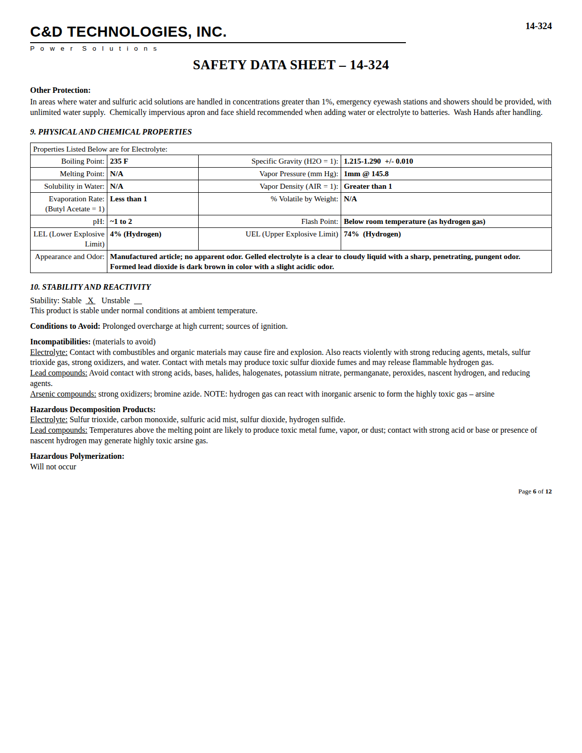14-324
C&D TECHNOLOGIES, INC.
P o w e r S o l u t i o n s
SAFETY DATA SHEET – 14-324
Other Protection:
In areas where water and sulfuric acid solutions are handled in concentrations greater than 1%, emergency eyewash stations and showers should be provided, with unlimited water supply. Chemically impervious apron and face shield recommended when adding water or electrolyte to batteries. Wash Hands after handling.
9. PHYSICAL AND CHEMICAL PROPERTIES
| Properties Listed Below are for Electrolyte: |
| Boiling Point: | 235 F | Specific Gravity (H2O = 1): | 1.215-1.290 +/- 0.010 |
| Melting Point: | N/A | Vapor Pressure (mm Hg): | 1mm @ 145.8 |
| Solubility in Water: | N/A | Vapor Density (AIR = 1): | Greater than 1 |
| Evaporation Rate: (Butyl Acetate = 1) | Less than 1 | % Volatile by Weight: | N/A |
| pH: | ~1 to 2 | Flash Point: | Below room temperature (as hydrogen gas) |
| LEL (Lower Explosive Limit) | 4% (Hydrogen) | UEL (Upper Explosive Limit) | 74% (Hydrogen) |
| Appearance and Odor: | Manufactured article; no apparent odor. Gelled electrolyte is a clear to cloudy liquid with a sharp, penetrating, pungent odor. Formed lead dioxide is dark brown in color with a slight acidic odor. |
10. STABILITY AND REACTIVITY
Stability: Stable X Unstable
This product is stable under normal conditions at ambient temperature.
Conditions to Avoid: Prolonged overcharge at high current; sources of ignition.
Incompatibilities: (materials to avoid)
Electrolyte: Contact with combustibles and organic materials may cause fire and explosion. Also reacts violently with strong reducing agents, metals, sulfur trioxide gas, strong oxidizers, and water. Contact with metals may produce toxic sulfur dioxide fumes and may release flammable hydrogen gas.
Lead compounds: Avoid contact with strong acids, bases, halides, halogenates, potassium nitrate, permanganate, peroxides, nascent hydrogen, and reducing agents.
Arsenic compounds: strong oxidizers; bromine azide. NOTE: hydrogen gas can react with inorganic arsenic to form the highly toxic gas – arsine
Hazardous Decomposition Products:
Electrolyte: Sulfur trioxide, carbon monoxide, sulfuric acid mist, sulfur dioxide, hydrogen sulfide.
Lead compounds: Temperatures above the melting point are likely to produce toxic metal fume, vapor, or dust; contact with strong acid or base or presence of nascent hydrogen may generate highly toxic arsine gas.
Hazardous Polymerization:
Will not occur
Page 6 of 12